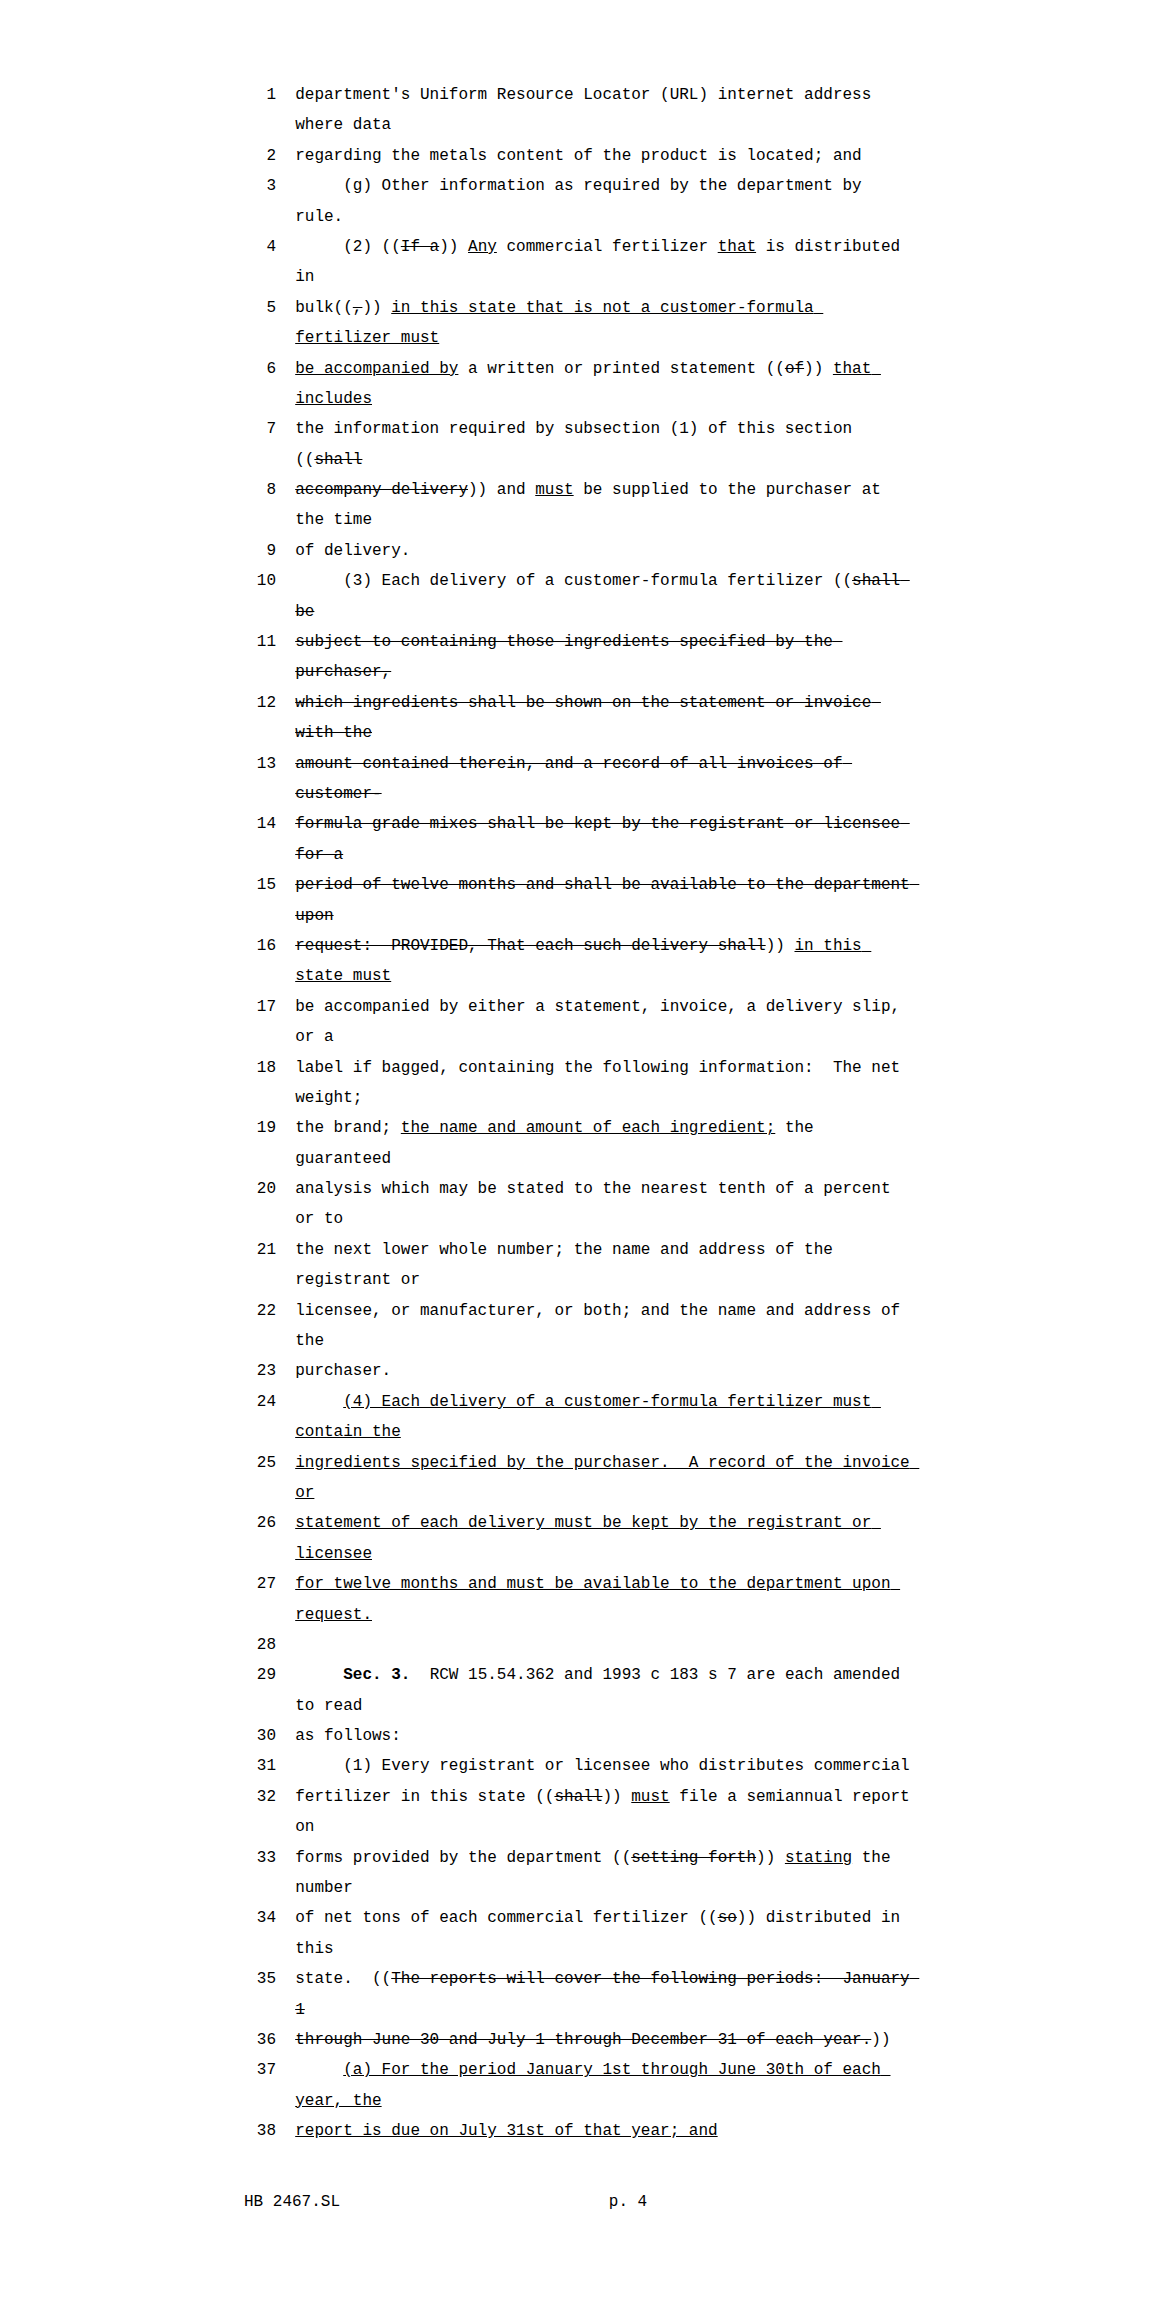department's Uniform Resource Locator (URL) internet address where data
regarding the metals content of the product is located; and
(g) Other information as required by the department by rule.
(2) ((If a)) Any commercial fertilizer that is distributed in
bulk((,)) in this state that is not a customer-formula fertilizer must
be accompanied by a written or printed statement ((of)) that includes
the information required by subsection (1) of this section ((shall
accompany delivery)) and must be supplied to the purchaser at the time
of delivery.
(3) Each delivery of a customer-formula fertilizer ((shall be
subject to containing those ingredients specified by the purchaser,
which ingredients shall be shown on the statement or invoice with the
amount contained therein, and a record of all invoices of customer-
formula grade mixes shall be kept by the registrant or licensee for a
period of twelve months and shall be available to the department upon
request: PROVIDED, That each such delivery shall)) in this state must
be accompanied by either a statement, invoice, a delivery slip, or a
label if bagged, containing the following information: The net weight;
the brand; the name and amount of each ingredient; the guaranteed
analysis which may be stated to the nearest tenth of a percent or to
the next lower whole number; the name and address of the registrant or
licensee, or manufacturer, or both; and the name and address of the
purchaser.
(4) Each delivery of a customer-formula fertilizer must contain the
ingredients specified by the purchaser. A record of the invoice or
statement of each delivery must be kept by the registrant or licensee
for twelve months and must be available to the department upon request.
Sec. 3. RCW 15.54.362 and 1993 c 183 s 7 are each amended to read
as follows:
(1) Every registrant or licensee who distributes commercial
fertilizer in this state ((shall)) must file a semiannual report on
forms provided by the department ((setting forth)) stating the number
of net tons of each commercial fertilizer ((so)) distributed in this
state. ((The reports will cover the following periods: January 1
through June 30 and July 1 through December 31 of each year.))
(a) For the period January 1st through June 30th of each year, the
report is due on July 31st of that year; and
HB 2467.SL p. 4